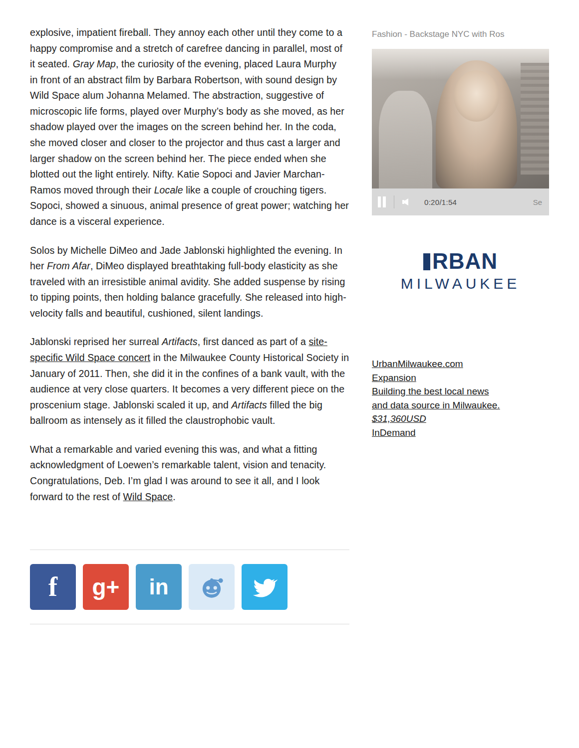explosive, impatient fireball. They annoy each other until they come to a happy compromise and a stretch of carefree dancing in parallel, most of it seated. Gray Map, the curiosity of the evening, placed Laura Murphy in front of an abstract film by Barbara Robertson, with sound design by Wild Space alum Johanna Melamed. The abstraction, suggestive of microscopic life forms, played over Murphy’s body as she moved, as her shadow played over the images on the screen behind her. In the coda, she moved closer and closer to the projector and thus cast a larger and larger shadow on the screen behind her. The piece ended when she blotted out the light entirely. Nifty. Katie Sopoci and Javier Marchan-Ramos moved through their Locale like a couple of crouching tigers. Sopoci, showed a sinuous, animal presence of great power; watching her dance is a visceral experience.
Solos by Michelle DiMeo and Jade Jablonski highlighted the evening. In her From Afar, DiMeo displayed breathtaking full-body elasticity as she traveled with an irresistible animal avidity. She added suspense by rising to tipping points, then holding balance gracefully. She released into high-velocity falls and beautiful, cushioned, silent landings.
Jablonski reprised her surreal Artifacts, first danced as part of a site-specific Wild Space concert in the Milwaukee County Historical Society in January of 2011. Then, she did it in the confines of a bank vault, with the audience at very close quarters. It becomes a very different piece on the proscenium stage. Jablonski scaled it up, and Artifacts filled the big ballroom as intensely as it filled the claustrophobic vault.
What a remarkable and varied evening this was, and what a fitting acknowledgment of Loewen’s remarkable talent, vision and tenacity. Congratulations, Deb. I’m glad I was around to see it all, and I look forward to the rest of Wild Space.
f
g+
in
Fashion - Backstage NYC with Ros
0:20/1:54 Se
RBAN
MILWAUKEE
UrbanMilwaukee.com Expansion Building the best local news and data source in Milwaukee. $31,360USD InDemand